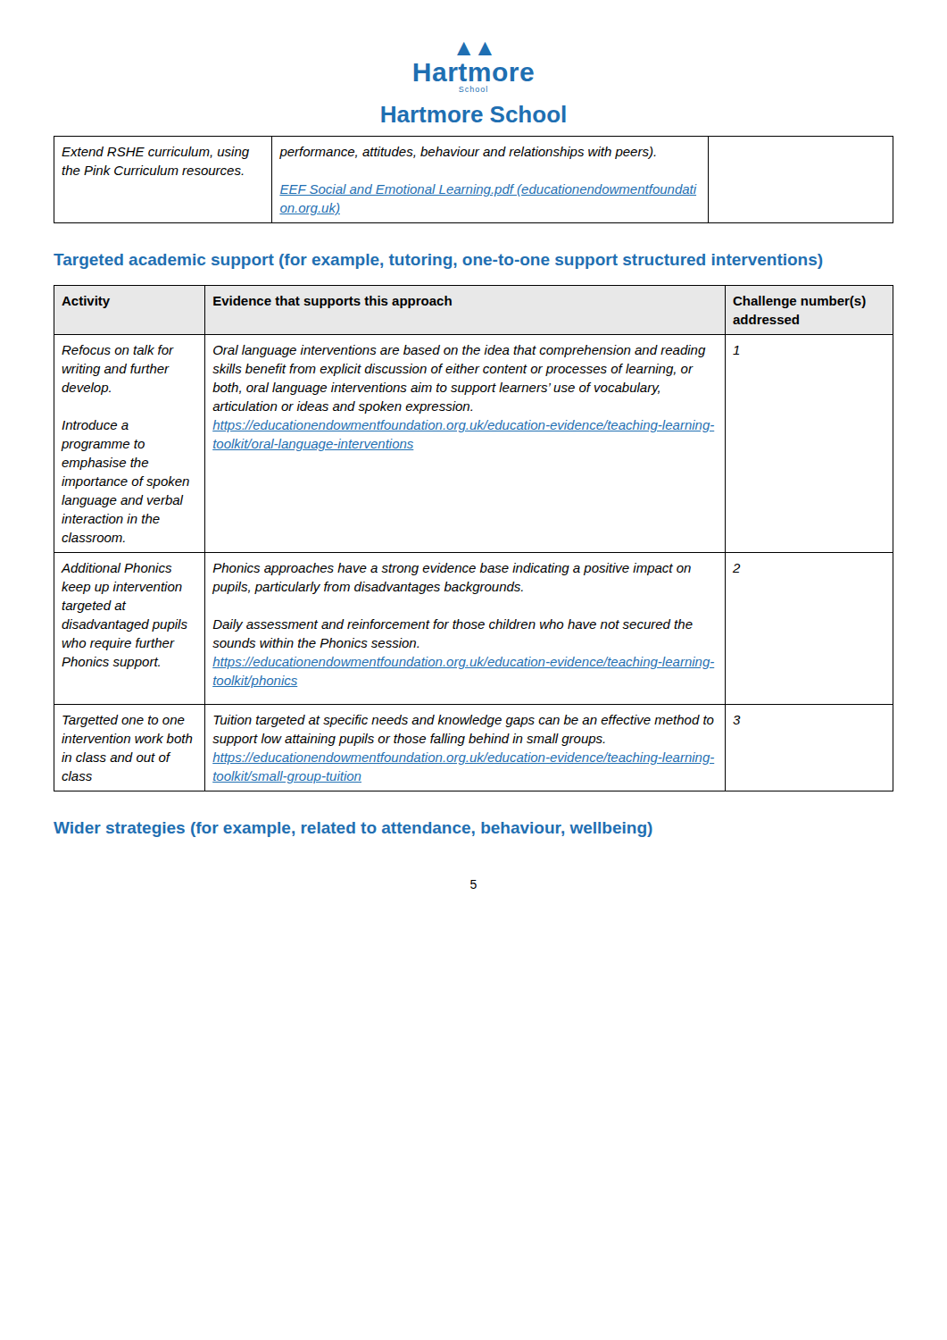▲▲
Hartmore
School
Hartmore School
| Extend RSHE curriculum, using the Pink Curriculum resources. | performance, attitudes, behaviour and relationships with peers). EEF Social and Emotional Learning.pdf (educationendowmentfoundation.org.uk) | |
Targeted academic support (for example, tutoring, one-to-one support structured interventions)
| Activity | Evidence that supports this approach | Challenge number(s) addressed |
| --- | --- | --- |
| Refocus on talk for writing and further develop. Introduce a programme to emphasise the importance of spoken language and verbal interaction in the classroom. | Oral language interventions are based on the idea that comprehension and reading skills benefit from explicit discussion of either content or processes of learning, or both, oral language interventions aim to support learners’ use of vocabulary, articulation or ideas and spoken expression. https://educationendowmentfoundation.org.uk/education-evidence/teaching-learning-toolkit/oral-language-interventions | 1 |
| Additional Phonics keep up intervention targeted at disadvantaged pupils who require further Phonics support. | Phonics approaches have a strong evidence base indicating a positive impact on pupils, particularly from disadvantages backgrounds. Daily assessment and reinforcement for those children who have not secured the sounds within the Phonics session. https://educationendowmentfoundation.org.uk/education-evidence/teaching-learning-toolkit/phonics | 2 |
| Targetted one to one intervention work both in class and out of class | Tuition targeted at specific needs and knowledge gaps can be an effective method to support low attaining pupils or those falling behind in small groups. https://educationendowmentfoundation.org.uk/education-evidence/teaching-learning-toolkit/small-group-tuition | 3 |
Wider strategies (for example, related to attendance, behaviour, wellbeing)
5